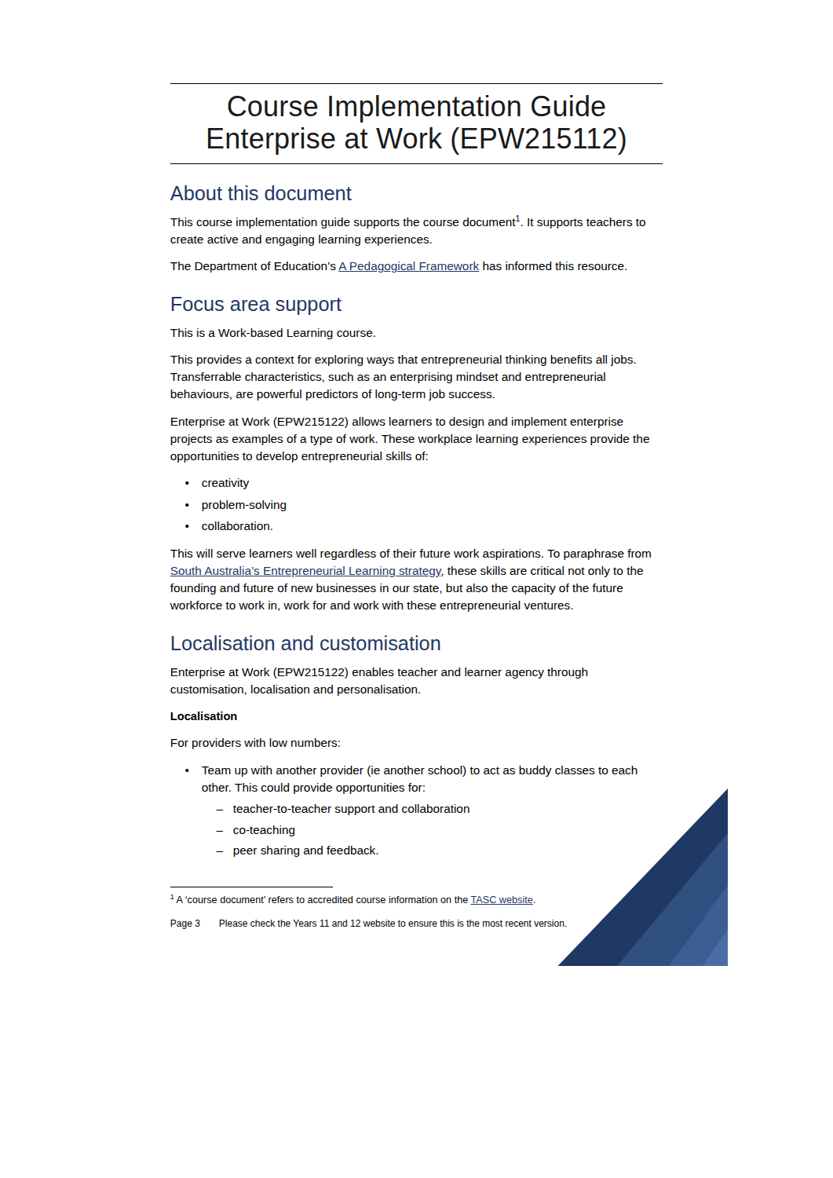Course Implementation Guide
Enterprise at Work (EPW215112)
About this document
This course implementation guide supports the course document1. It supports teachers to create active and engaging learning experiences.
The Department of Education’s A Pedagogical Framework has informed this resource.
Focus area support
This is a Work-based Learning course.
This provides a context for exploring ways that entrepreneurial thinking benefits all jobs. Transferrable characteristics, such as an enterprising mindset and entrepreneurial behaviours, are powerful predictors of long-term job success.
Enterprise at Work (EPW215122) allows learners to design and implement enterprise projects as examples of a type of work. These workplace learning experiences provide the opportunities to develop entrepreneurial skills of:
creativity
problem-solving
collaboration.
This will serve learners well regardless of their future work aspirations. To paraphrase from South Australia’s Entrepreneurial Learning strategy, these skills are critical not only to the founding and future of new businesses in our state, but also the capacity of the future workforce to work in, work for and work with these entrepreneurial ventures.
Localisation and customisation
Enterprise at Work (EPW215122) enables teacher and learner agency through customisation, localisation and personalisation.
Localisation
For providers with low numbers:
Team up with another provider (ie another school) to act as buddy classes to each other. This could provide opportunities for:
teacher-to-teacher support and collaboration
co-teaching
peer sharing and feedback.
1 A ‘course document’ refers to accredited course information on the TASC website.
Page 3 Please check the Years 11 and 12 website to ensure this is the most recent version.